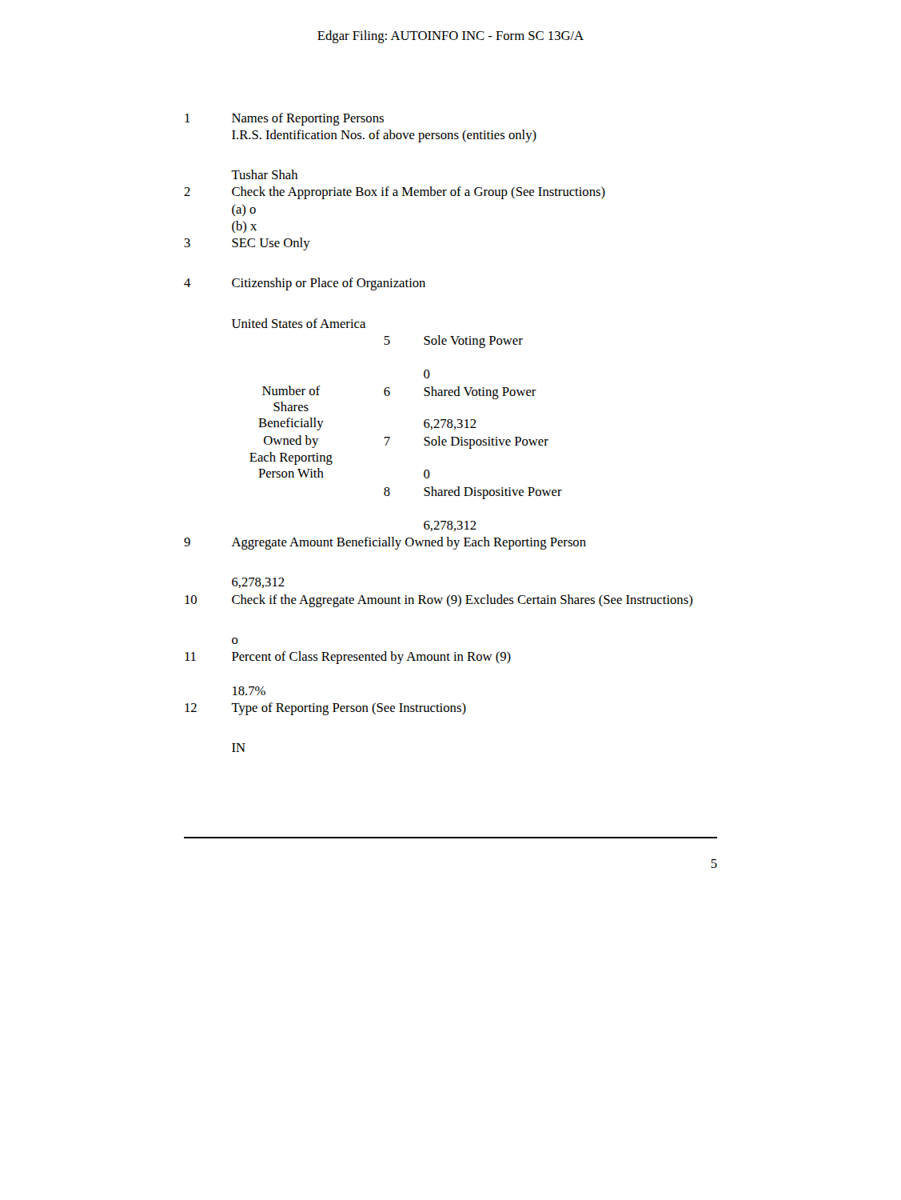Edgar Filing: AUTOINFO INC - Form SC 13G/A
| 1 | Names of Reporting Persons I.R.S. Identification Nos. of above persons (entities only) Tushar Shah |
| 2 | Check the Appropriate Box if a Member of a Group (See Instructions) (a) o (b) x |
| 3 | SEC Use Only |
| 4 | Citizenship or Place of Organization United States of America |
| | / / 5 / Sole Voting Power / / / / 0 / / Number of Shares / 6 / Shared Voting Power / / Beneficially / / 6,278,312 / / Owned by / 7 / Sole Dispositive Power / / Each Reporting / / / / Person With / / 0 / / / 8 / Shared Dispositive Power / / / / 6,278,312 / |
| 9 | Aggregate Amount Beneficially Owned by Each Reporting Person 6,278,312 |
| 10 | Check if the Aggregate Amount in Row (9) Excludes Certain Shares (See Instructions) o |
| 11 | Percent of Class Represented by Amount in Row (9) 18.7% |
| 12 | Type of Reporting Person (See Instructions) IN |
5